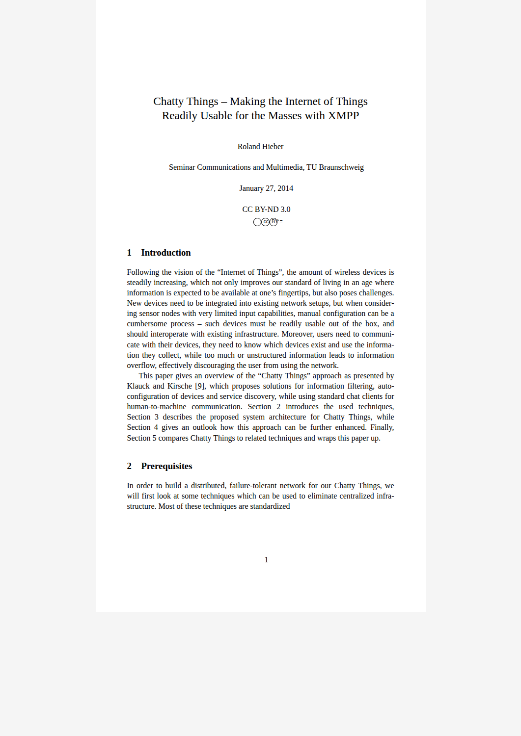Chatty Things – Making the Internet of Things
Readily Usable for the Masses with XMPP
Roland Hieber
Seminar Communications and Multimedia, TU Braunschweig
January 27, 2014
CC BY-ND 3.0
cc BY:=
1 Introduction
Following the vision of the “Internet of Things”, the amount of wireless devices is steadily increasing, which not only improves our standard of living in an age where information is expected to be available at one’s fingertips, but also poses challenges. New devices need to be integrated into existing network setups, but when considering sensor nodes with very limited input capabilities, manual configuration can be a cumbersome process – such devices must be readily usable out of the box, and should interoperate with existing infrastructure. Moreover, users need to communicate with their devices, they need to know which devices exist and use the information they collect, while too much or unstructured information leads to information overflow, effectively discouraging the user from using the network.
This paper gives an overview of the “Chatty Things” approach as presented by Klauck and Kirsche [9], which proposes solutions for information filtering, auto-configuration of devices and service discovery, while using standard chat clients for human-to-machine communication. Section 2 introduces the used techniques, Section 3 describes the proposed system architecture for Chatty Things, while Section 4 gives an outlook how this approach can be further enhanced. Finally, Section 5 compares Chatty Things to related techniques and wraps this paper up.
2 Prerequisites
In order to build a distributed, failure-tolerant network for our Chatty Things, we will first look at some techniques which can be used to eliminate centralized infrastructure. Most of these techniques are standardized
1